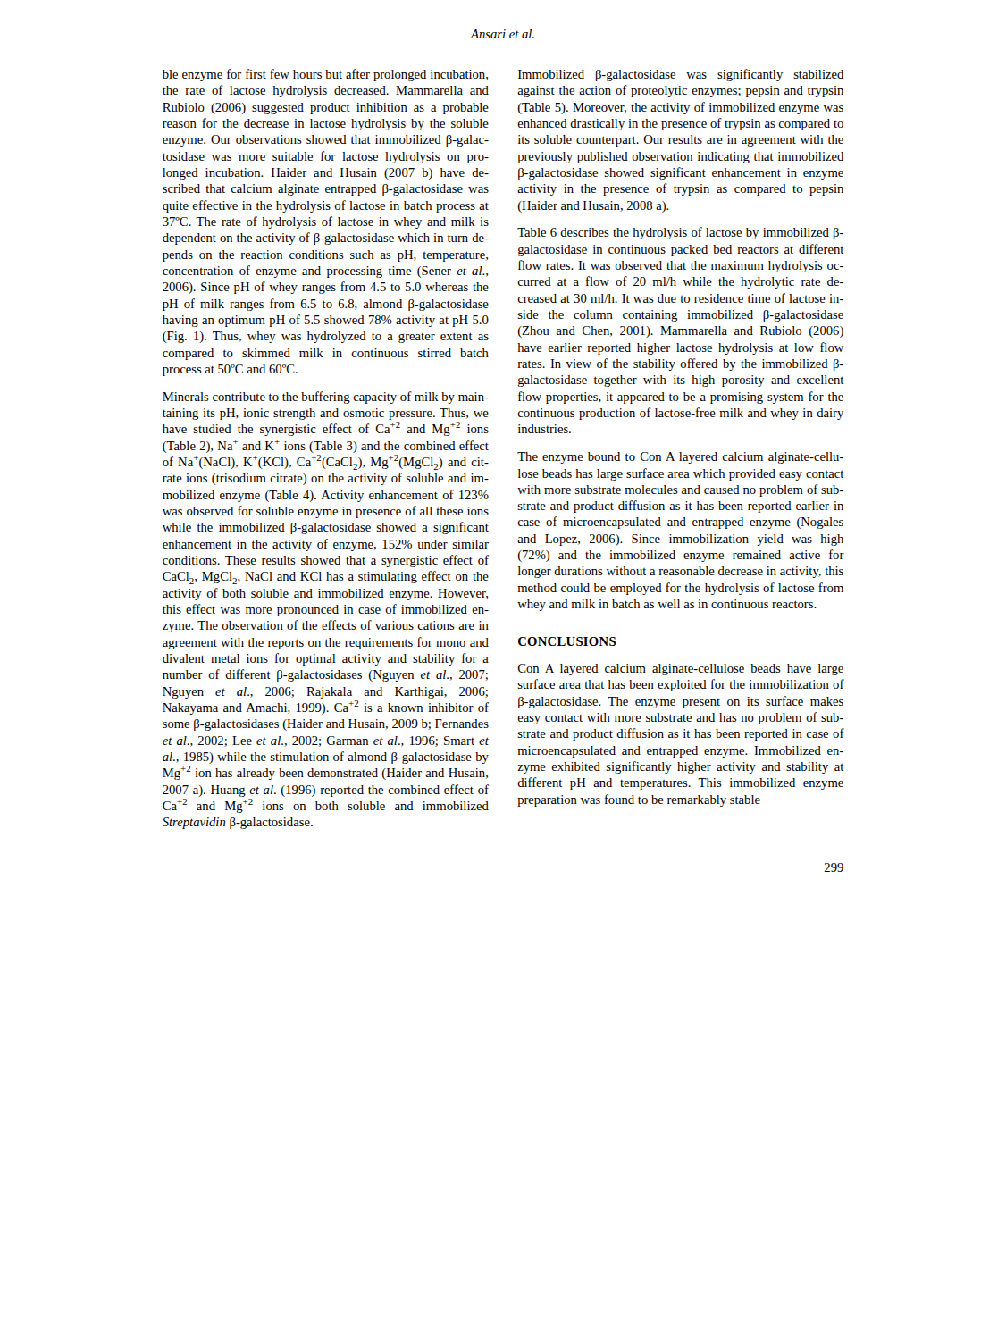Ansari et al.
ble enzyme for first few hours but after prolonged incubation, the rate of lactose hydrolysis decreased. Mammarella and Rubiolo (2006) suggested product inhibition as a probable reason for the decrease in lactose hydrolysis by the soluble enzyme. Our observations showed that immobilized β-galactosidase was more suitable for lactose hydrolysis on prolonged incubation. Haider and Husain (2007 b) have described that calcium alginate entrapped β-galactosidase was quite effective in the hydrolysis of lactose in batch process at 37ºC. The rate of hydrolysis of lactose in whey and milk is dependent on the activity of β-galactosidase which in turn depends on the reaction conditions such as pH, temperature, concentration of enzyme and processing time (Sener et al., 2006). Since pH of whey ranges from 4.5 to 5.0 whereas the pH of milk ranges from 6.5 to 6.8, almond β-galactosidase having an optimum pH of 5.5 showed 78% activity at pH 5.0 (Fig. 1). Thus, whey was hydrolyzed to a greater extent as compared to skimmed milk in continuous stirred batch process at 50ºC and 60ºC.
Minerals contribute to the buffering capacity of milk by maintaining its pH, ionic strength and osmotic pressure. Thus, we have studied the synergistic effect of Ca+2 and Mg+2 ions (Table 2), Na+ and K+ ions (Table 3) and the combined effect of Na+(NaCl), K+(KCl), Ca+2(CaCl2), Mg+2(MgCl2) and citrate ions (trisodium citrate) on the activity of soluble and immobilized enzyme (Table 4). Activity enhancement of 123% was observed for soluble enzyme in presence of all these ions while the immobilized β-galactosidase showed a significant enhancement in the activity of enzyme, 152% under similar conditions. These results showed that a synergistic effect of CaCl2, MgCl2, NaCl and KCl has a stimulating effect on the activity of both soluble and immobilized enzyme. However, this effect was more pronounced in case of immobilized enzyme. The observation of the effects of various cations are in agreement with the reports on the requirements for mono and divalent metal ions for optimal activity and stability for a number of different β-galactosidases (Nguyen et al., 2007; Nguyen et al., 2006; Rajakala and Karthigai, 2006; Nakayama and Amachi, 1999). Ca+2 is a known inhibitor of some β-galactosidases (Haider and Husain, 2009 b; Fernandes et al., 2002; Lee et al., 2002; Garman et al., 1996; Smart et al., 1985) while the stimulation of almond β-galactosidase by Mg+2 ion has already been demonstrated (Haider and Husain, 2007 a). Huang et al. (1996) reported the combined effect of Ca+2 and Mg+2 ions on both soluble and immobilized Streptavidin β-galactosidase.
Immobilized β-galactosidase was significantly stabilized against the action of proteolytic enzymes; pepsin and trypsin (Table 5). Moreover, the activity of immobilized enzyme was enhanced drastically in the presence of trypsin as compared to its soluble counterpart. Our results are in agreement with the previously published observation indicating that immobilized β-galactosidase showed significant enhancement in enzyme activity in the presence of trypsin as compared to pepsin (Haider and Husain, 2008 a).
Table 6 describes the hydrolysis of lactose by immobilized β-galactosidase in continuous packed bed reactors at different flow rates. It was observed that the maximum hydrolysis occurred at a flow of 20 ml/h while the hydrolytic rate decreased at 30 ml/h. It was due to residence time of lactose inside the column containing immobilized β-galactosidase (Zhou and Chen, 2001). Mammarella and Rubiolo (2006) have earlier reported higher lactose hydrolysis at low flow rates. In view of the stability offered by the immobilized β-galactosidase together with its high porosity and excellent flow properties, it appeared to be a promising system for the continuous production of lactose-free milk and whey in dairy industries.
The enzyme bound to Con A layered calcium alginate-cellulose beads has large surface area which provided easy contact with more substrate molecules and caused no problem of substrate and product diffusion as it has been reported earlier in case of microencapsulated and entrapped enzyme (Nogales and Lopez, 2006). Since immobilization yield was high (72%) and the immobilized enzyme remained active for longer durations without a reasonable decrease in activity, this method could be employed for the hydrolysis of lactose from whey and milk in batch as well as in continuous reactors.
Conclusions
Con A layered calcium alginate-cellulose beads have large surface area that has been exploited for the immobilization of β-galactosidase. The enzyme present on its surface makes easy contact with more substrate and has no problem of substrate and product diffusion as it has been reported in case of microencapsulated and entrapped enzyme. Immobilized enzyme exhibited significantly higher activity and stability at different pH and temperatures. This immobilized enzyme preparation was found to be remarkably stable
299